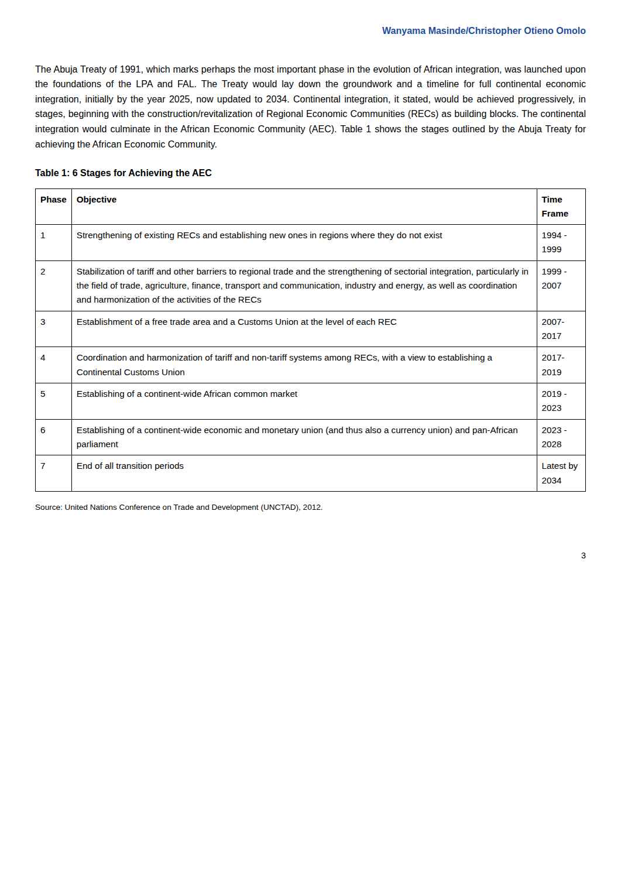Wanyama Masinde/Christopher Otieno Omolo
The Abuja Treaty of 1991, which marks perhaps the most important phase in the evolution of African integration, was launched upon the foundations of the LPA and FAL. The Treaty would lay down the groundwork and a timeline for full continental economic integration, initially by the year 2025, now updated to 2034. Continental integration, it stated, would be achieved progressively, in stages, beginning with the construction/revitalization of Regional Economic Communities (RECs) as building blocks. The continental integration would culminate in the African Economic Community (AEC). Table 1 shows the stages outlined by the Abuja Treaty for achieving the African Economic Community.
Table 1: 6 Stages for Achieving the AEC
| Phase | Objective | Time Frame |
| --- | --- | --- |
| 1 | Strengthening of existing RECs and establishing new ones in regions where they do not exist | 1994 - 1999 |
| 2 | Stabilization of tariff and other barriers to regional trade and the strengthening of sectorial integration, particularly in the field of trade, agriculture, finance, transport and communication, industry and energy, as well as coordination and harmonization of the activities of the RECs | 1999 - 2007 |
| 3 | Establishment of a free trade area and a Customs Union at the level of each REC | 2007- 2017 |
| 4 | Coordination and harmonization of tariff and non-tariff systems among RECs, with a view to establishing a Continental Customs Union | 2017- 2019 |
| 5 | Establishing of a continent-wide African common market | 2019 - 2023 |
| 6 | Establishing of a continent-wide economic and monetary union (and thus also a currency union) and pan-African parliament | 2023 - 2028 |
| 7 | End of all transition periods | Latest by 2034 |
Source: United Nations Conference on Trade and Development (UNCTAD), 2012.
3